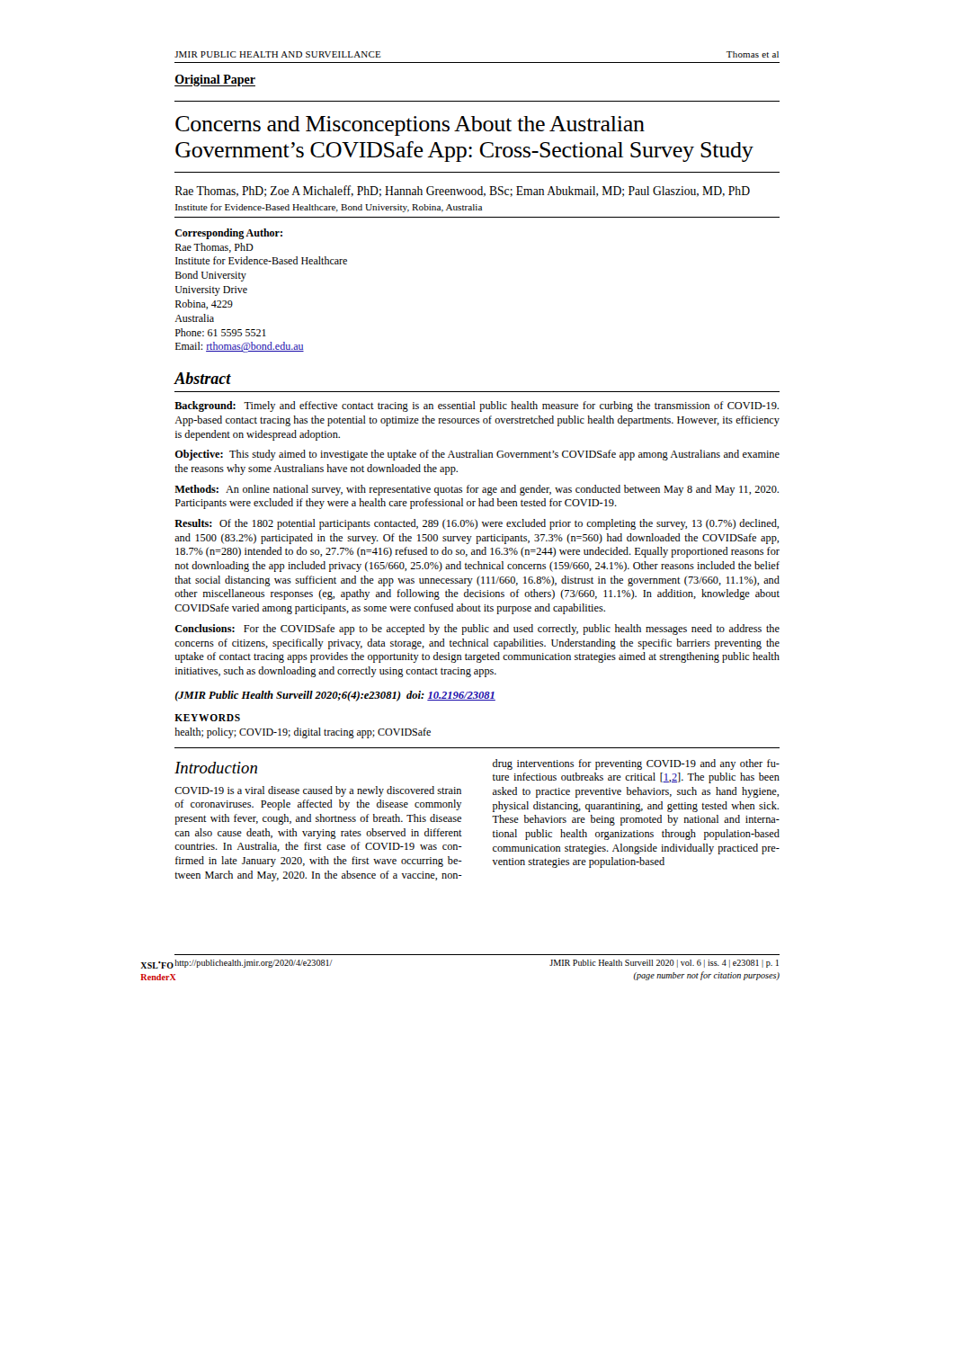JMIR Public Health and Surveillance Thomas et al
Original Paper
Concerns and Misconceptions About the Australian Government’s COVIDSafe App: Cross-Sectional Survey Study
Rae Thomas, PhD; Zoe A Michaleff, PhD; Hannah Greenwood, BSc; Eman Abukmail, MD; Paul Glasziou, MD, PhD
Institute for Evidence-Based Healthcare, Bond University, Robina, Australia
Corresponding Author:
Rae Thomas, PhD
Institute for Evidence-Based Healthcare
Bond University
University Drive
Robina, 4229
Australia
Phone: 61 5595 5521
Email: rthomas@bond.edu.au
Abstract
Background: Timely and effective contact tracing is an essential public health measure for curbing the transmission of COVID-19. App-based contact tracing has the potential to optimize the resources of overstretched public health departments. However, its efficiency is dependent on widespread adoption.
Objective: This study aimed to investigate the uptake of the Australian Government’s COVIDSafe app among Australians and examine the reasons why some Australians have not downloaded the app.
Methods: An online national survey, with representative quotas for age and gender, was conducted between May 8 and May 11, 2020. Participants were excluded if they were a health care professional or had been tested for COVID-19.
Results: Of the 1802 potential participants contacted, 289 (16.0%) were excluded prior to completing the survey, 13 (0.7%) declined, and 1500 (83.2%) participated in the survey. Of the 1500 survey participants, 37.3% (n=560) had downloaded the COVIDSafe app, 18.7% (n=280) intended to do so, 27.7% (n=416) refused to do so, and 16.3% (n=244) were undecided. Equally proportioned reasons for not downloading the app included privacy (165/660, 25.0%) and technical concerns (159/660, 24.1%). Other reasons included the belief that social distancing was sufficient and the app was unnecessary (111/660, 16.8%), distrust in the government (73/660, 11.1%), and other miscellaneous responses (eg, apathy and following the decisions of others) (73/660, 11.1%). In addition, knowledge about COVIDSafe varied among participants, as some were confused about its purpose and capabilities.
Conclusions: For the COVIDSafe app to be accepted by the public and used correctly, public health messages need to address the concerns of citizens, specifically privacy, data storage, and technical capabilities. Understanding the specific barriers preventing the uptake of contact tracing apps provides the opportunity to design targeted communication strategies aimed at strengthening public health initiatives, such as downloading and correctly using contact tracing apps.
(JMIR Public Health Surveill 2020;6(4):e23081) doi: 10.2196/23081
KEYWORDS
health; policy; COVID-19; digital tracing app; COVIDSafe
Introduction
COVID-19 is a viral disease caused by a newly discovered strain of coronaviruses. People affected by the disease commonly present with fever, cough, and shortness of breath. This disease can also cause death, with varying rates observed in different countries. In Australia, the first case of COVID-19 was confirmed in late January 2020, with the first wave occurring between March and May, 2020. In the absence of a vaccine, nondrug interventions for preventing COVID-19 and any other future infectious outbreaks are critical [1,2]. The public has been asked to practice preventive behaviors, such as hand hygiene, physical distancing, quarantining, and getting tested when sick. These behaviors are being promoted by national and international public health organizations through population-based communication strategies. Alongside individually practiced prevention strategies are population-based
XSL•FO
RenderX
http://publichealth.jmir.org/2020/4/e23081/ JMIR Public Health Surveill 2020 | vol. 6 | iss. 4 | e23081 | p. 1
(page number not for citation purposes)